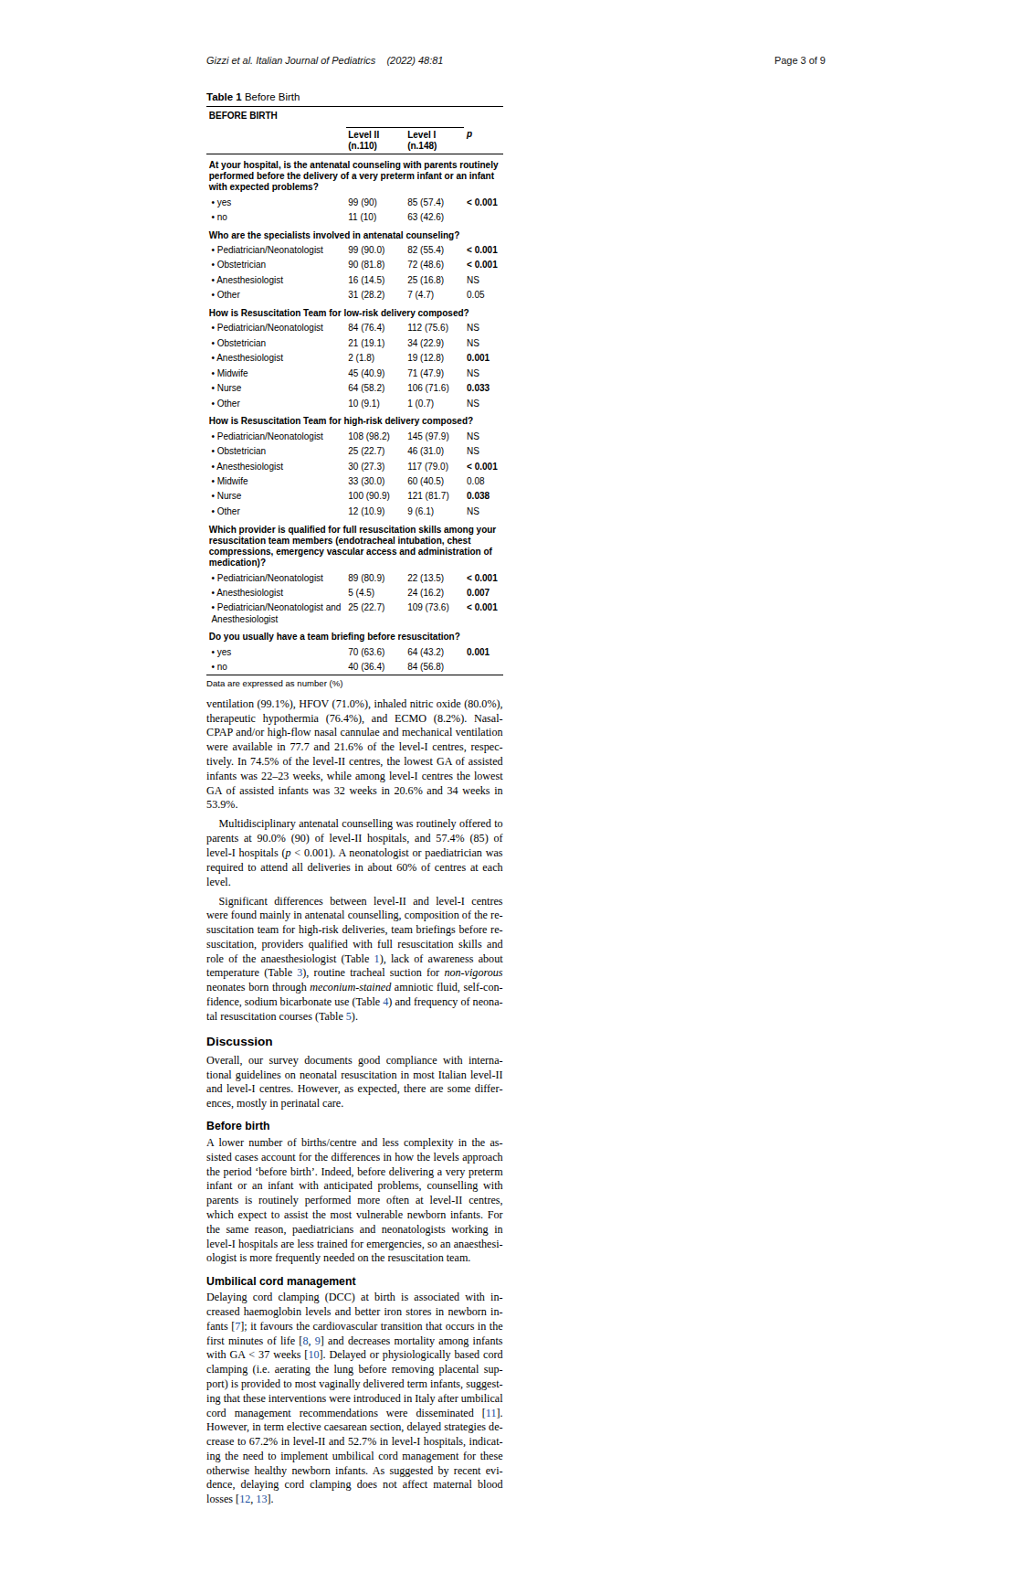Gizzi et al. Italian Journal of Pediatrics (2022) 48:81
Page 3 of 9
Table 1 Before Birth
| BEFORE BIRTH |
| | Level II (n.110) | Level I (n.148) | p |
| At your hospital, is the antenatal counseling with parents routinely performed before the delivery of a very preterm infant or an infant with expected problems? |
| yes | 99 (90) | 85 (57.4) | < 0.001 |
| no | 11 (10) | 63 (42.6) | |
| Who are the specialists involved in antenatal counseling? |
| Pediatrician/Neonatologist | 99 (90.0) | 82 (55.4) | < 0.001 |
| Obstetrician | 90 (81.8) | 72 (48.6) | < 0.001 |
| Anesthesiologist | 16 (14.5) | 25 (16.8) | NS |
| Other | 31 (28.2) | 7 (4.7) | 0.05 |
| How is Resuscitation Team for low-risk delivery composed? |
| Pediatrician/Neonatologist | 84 (76.4) | 112 (75.6) | NS |
| Obstetrician | 21 (19.1) | 34 (22.9) | NS |
| Anesthesiologist | 2 (1.8) | 19 (12.8) | 0.001 |
| Midwife | 45 (40.9) | 71 (47.9) | NS |
| Nurse | 64 (58.2) | 106 (71.6) | 0.033 |
| Other | 10 (9.1) | 1 (0.7) | NS |
| How is Resuscitation Team for high-risk delivery composed? |
| Pediatrician/Neonatologist | 108 (98.2) | 145 (97.9) | NS |
| Obstetrician | 25 (22.7) | 46 (31.0) | NS |
| Anesthesiologist | 30 (27.3) | 117 (79.0) | < 0.001 |
| Midwife | 33 (30.0) | 60 (40.5) | 0.08 |
| Nurse | 100 (90.9) | 121 (81.7) | 0.038 |
| Other | 12 (10.9) | 9 (6.1) | NS |
| Which provider is qualified for full resuscitation skills among your resuscitation team members (endotracheal intubation, chest compressions, emergency vascular access and administration of medication)? |
| Pediatrician/Neonatologist | 89 (80.9) | 22 (13.5) | < 0.001 |
| Anesthesiologist | 5 (4.5) | 24 (16.2) | 0.007 |
| Pediatrician/Neonatologist and Anesthesiologist | 25 (22.7) | 109 (73.6) | < 0.001 |
| Do you usually have a team briefing before resuscitation? |
| yes | 70 (63.6) | 64 (43.2) | 0.001 |
| no | 40 (36.4) | 84 (56.8) | |
Data are expressed as number (%)
ventilation (99.1%), HFOV (71.0%), inhaled nitric oxide (80.0%), therapeutic hypothermia (76.4%), and ECMO (8.2%). Nasal-CPAP and/or high-flow nasal cannulae and mechanical ventilation were available in 77.7 and 21.6% of the level-I centres, respectively. In 74.5% of the level-II centres, the lowest GA of assisted infants was 22–23 weeks, while among level-I centres the lowest GA of assisted infants was 32 weeks in 20.6% and 34 weeks in 53.9%.
Multidisciplinary antenatal counselling was routinely offered to parents at 90.0% (90) of level-II hospitals, and 57.4% (85) of level-I hospitals (p < 0.001). A neonatologist or paediatrician was required to attend all deliveries in about 60% of centres at each level.
Significant differences between level-II and level-I centres were found mainly in antenatal counselling, composition of the resuscitation team for high-risk deliveries, team briefings before resuscitation, providers qualified with full resuscitation skills and role of the anaesthesiologist (Table 1), lack of awareness about temperature (Table 3), routine tracheal suction for non-vigorous neonates born through meconium-stained amniotic fluid, self-confidence, sodium bicarbonate use (Table 4) and frequency of neonatal resuscitation courses (Table 5).
Discussion
Overall, our survey documents good compliance with international guidelines on neonatal resuscitation in most Italian level-II and level-I centres. However, as expected, there are some differences, mostly in perinatal care.
Before birth
A lower number of births/centre and less complexity in the assisted cases account for the differences in how the levels approach the period ‘before birth’. Indeed, before delivering a very preterm infant or an infant with anticipated problems, counselling with parents is routinely performed more often at level-II centres, which expect to assist the most vulnerable newborn infants. For the same reason, paediatricians and neonatologists working in level-I hospitals are less trained for emergencies, so an anaesthesiologist is more frequently needed on the resuscitation team.
Umbilical cord management
Delaying cord clamping (DCC) at birth is associated with increased haemoglobin levels and better iron stores in newborn infants [7]; it favours the cardiovascular transition that occurs in the first minutes of life [8, 9] and decreases mortality among infants with GA < 37 weeks [10]. Delayed or physiologically based cord clamping (i.e. aerating the lung before removing placental support) is provided to most vaginally delivered term infants, suggesting that these interventions were introduced in Italy after umbilical cord management recommendations were disseminated [11]. However, in term elective caesarean section, delayed strategies decrease to 67.2% in level-II and 52.7% in level-I hospitals, indicating the need to implement umbilical cord management for these otherwise healthy newborn infants. As suggested by recent evidence, delaying cord clamping does not affect maternal blood losses [12, 13].